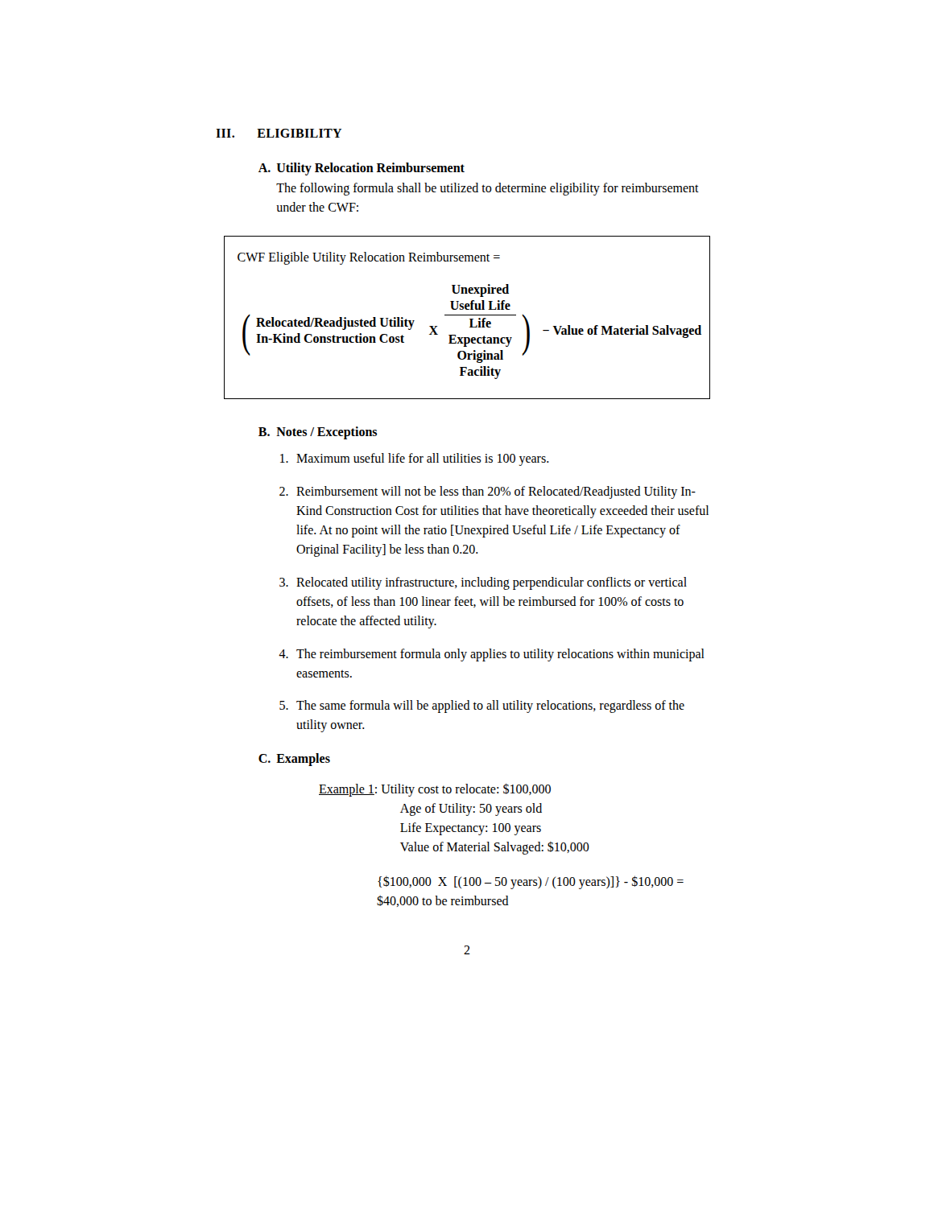III. ELIGIBILITY
A. Utility Relocation Reimbursement
The following formula shall be utilized to determine eligibility for reimbursement under the CWF:
CWF Eligible Utility Relocation Reimbursement =
( Relocated/Readjusted Utility
In-Kind Construction Cost X Unexpired Useful Life Life Expectancy Original Facility ) − Value of Material Salvaged
B. Notes / Exceptions
Maximum useful life for all utilities is 100 years.
Reimbursement will not be less than 20% of Relocated/Readjusted Utility In-Kind Construction Cost for utilities that have theoretically exceeded their useful life. At no point will the ratio [Unexpired Useful Life / Life Expectancy of Original Facility] be less than 0.20.
Relocated utility infrastructure, including perpendicular conflicts or vertical offsets, of less than 100 linear feet, will be reimbursed for 100% of costs to relocate the affected utility.
The reimbursement formula only applies to utility relocations within municipal easements.
The same formula will be applied to all utility relocations, regardless of the utility owner.
C. Examples
Example 1: Utility cost to relocate: $100,000
Age of Utility: 50 years old
Life Expectancy: 100 years
Value of Material Salvaged: $10,000
{$100,000 X [(100 – 50 years) / (100 years)]} - $10,000 = $40,000 to be reimbursed
2